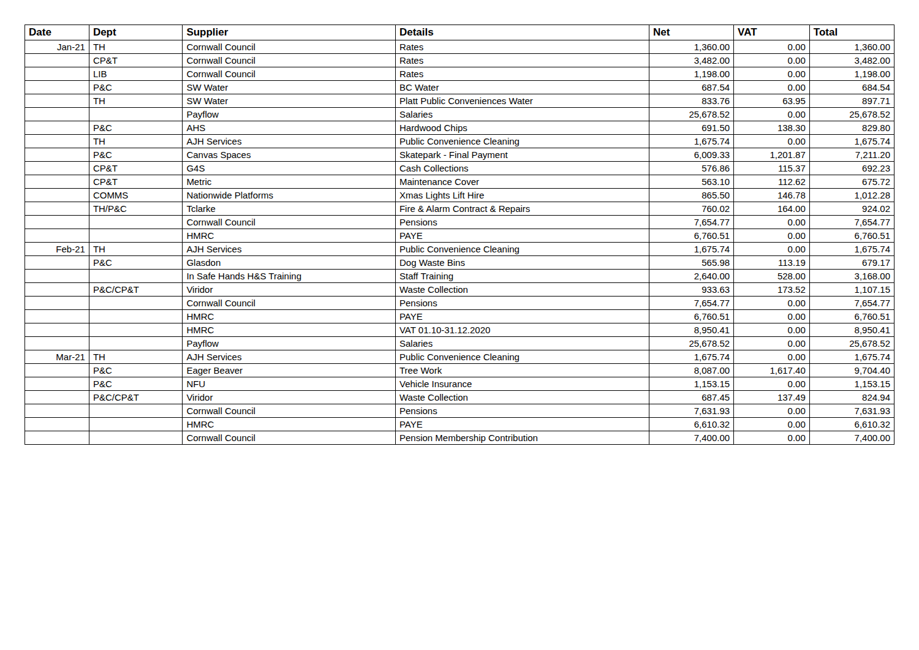| Date | Dept | Supplier | Details | Net | VAT | Total |
| --- | --- | --- | --- | --- | --- | --- |
| Jan-21 | TH | Cornwall Council | Rates | 1,360.00 | 0.00 | 1,360.00 |
| | CP&T | Cornwall Council | Rates | 3,482.00 | 0.00 | 3,482.00 |
| | LIB | Cornwall Council | Rates | 1,198.00 | 0.00 | 1,198.00 |
| | P&C | SW Water | BC Water | 687.54 | 0.00 | 684.54 |
| | TH | SW Water | Platt Public Conveniences Water | 833.76 | 63.95 | 897.71 |
| | | Payflow | Salaries | 25,678.52 | 0.00 | 25,678.52 |
| | P&C | AHS | Hardwood Chips | 691.50 | 138.30 | 829.80 |
| | TH | AJH Services | Public Convenience Cleaning | 1,675.74 | 0.00 | 1,675.74 |
| | P&C | Canvas Spaces | Skatepark - Final Payment | 6,009.33 | 1,201.87 | 7,211.20 |
| | CP&T | G4S | Cash Collections | 576.86 | 115.37 | 692.23 |
| | CP&T | Metric | Maintenance Cover | 563.10 | 112.62 | 675.72 |
| | COMMS | Nationwide Platforms | Xmas Lights Lift Hire | 865.50 | 146.78 | 1,012.28 |
| | TH/P&C | Tclarke | Fire & Alarm Contract & Repairs | 760.02 | 164.00 | 924.02 |
| | | Cornwall Council | Pensions | 7,654.77 | 0.00 | 7,654.77 |
| | | HMRC | PAYE | 6,760.51 | 0.00 | 6,760.51 |
| Feb-21 | TH | AJH Services | Public Convenience Cleaning | 1,675.74 | 0.00 | 1,675.74 |
| | P&C | Glasdon | Dog Waste Bins | 565.98 | 113.19 | 679.17 |
| | | In Safe Hands H&S Training | Staff Training | 2,640.00 | 528.00 | 3,168.00 |
| | P&C/CP&T | Viridor | Waste Collection | 933.63 | 173.52 | 1,107.15 |
| | | Cornwall Council | Pensions | 7,654.77 | 0.00 | 7,654.77 |
| | | HMRC | PAYE | 6,760.51 | 0.00 | 6,760.51 |
| | | HMRC | VAT 01.10-31.12.2020 | 8,950.41 | 0.00 | 8,950.41 |
| | | Payflow | Salaries | 25,678.52 | 0.00 | 25,678.52 |
| Mar-21 | TH | AJH Services | Public Convenience Cleaning | 1,675.74 | 0.00 | 1,675.74 |
| | P&C | Eager Beaver | Tree Work | 8,087.00 | 1,617.40 | 9,704.40 |
| | P&C | NFU | Vehicle Insurance | 1,153.15 | 0.00 | 1,153.15 |
| | P&C/CP&T | Viridor | Waste Collection | 687.45 | 137.49 | 824.94 |
| | | Cornwall Council | Pensions | 7,631.93 | 0.00 | 7,631.93 |
| | | HMRC | PAYE | 6,610.32 | 0.00 | 6,610.32 |
| | | Cornwall Council | Pension Membership Contribution | 7,400.00 | 0.00 | 7,400.00 |